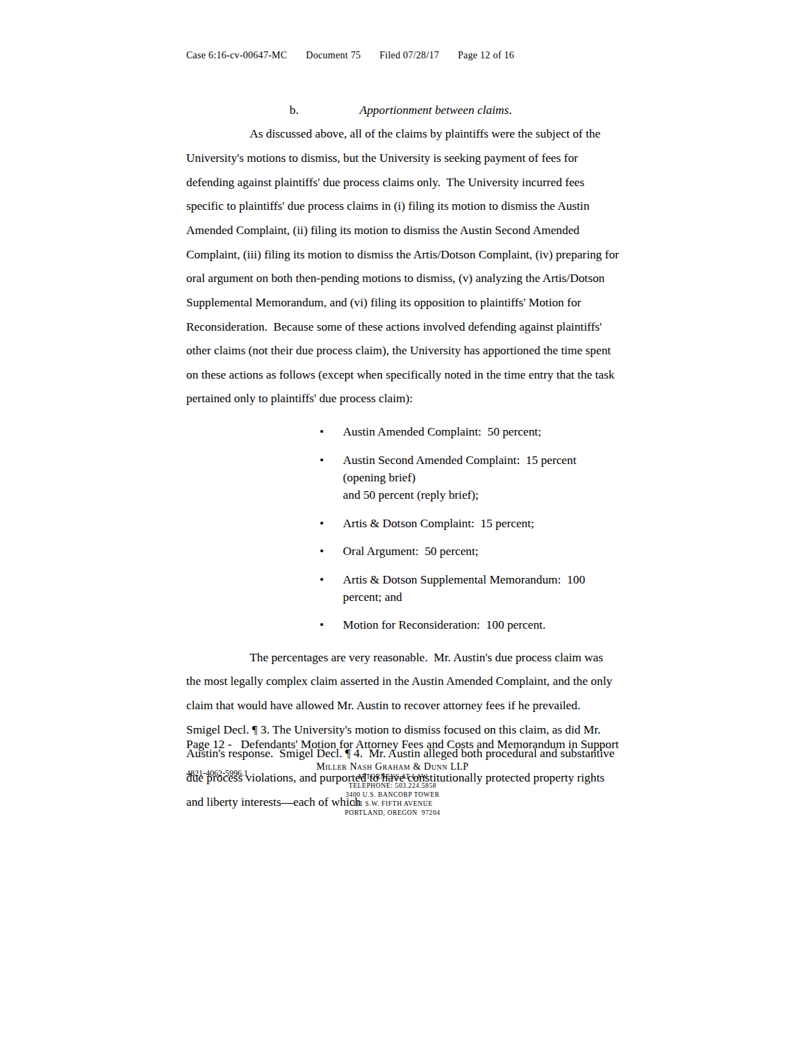Case 6:16-cv-00647-MC Document 75 Filed 07/28/17 Page 12 of 16
b. Apportionment between claims.
As discussed above, all of the claims by plaintiffs were the subject of the University's motions to dismiss, but the University is seeking payment of fees for defending against plaintiffs' due process claims only. The University incurred fees specific to plaintiffs' due process claims in (i) filing its motion to dismiss the Austin Amended Complaint, (ii) filing its motion to dismiss the Austin Second Amended Complaint, (iii) filing its motion to dismiss the Artis/Dotson Complaint, (iv) preparing for oral argument on both then-pending motions to dismiss, (v) analyzing the Artis/Dotson Supplemental Memorandum, and (vi) filing its opposition to plaintiffs' Motion for Reconsideration. Because some of these actions involved defending against plaintiffs' other claims (not their due process claim), the University has apportioned the time spent on these actions as follows (except when specifically noted in the time entry that the task pertained only to plaintiffs' due process claim):
Austin Amended Complaint: 50 percent;
Austin Second Amended Complaint: 15 percent (opening brief)and 50 percent (reply brief);
Artis & Dotson Complaint: 15 percent;
Oral Argument: 50 percent;
Artis & Dotson Supplemental Memorandum: 100 percent; and
Motion for Reconsideration: 100 percent.
The percentages are very reasonable. Mr. Austin's due process claim was the most legally complex claim asserted in the Austin Amended Complaint, and the only claim that would have allowed Mr. Austin to recover attorney fees if he prevailed. Smigel Decl. ¶ 3. The University's motion to dismiss focused on this claim, as did Mr. Austin's response. Smigel Decl. ¶ 4. Mr. Austin alleged both procedural and substantive due process violations, and purported to have constitutionally protected property rights and liberty interests—each of which
Page 12 - Defendants' Motion for Attorney Fees and Costs and Memorandum in Support
4821-4062-5996.1
Miller Nash Graham & Dunn LLP
Attorneys at Law
Telephone: 503.224.5858
3400 U.S. Bancorp Tower
111 S.W. Fifth Avenue
Portland, Oregon 97204